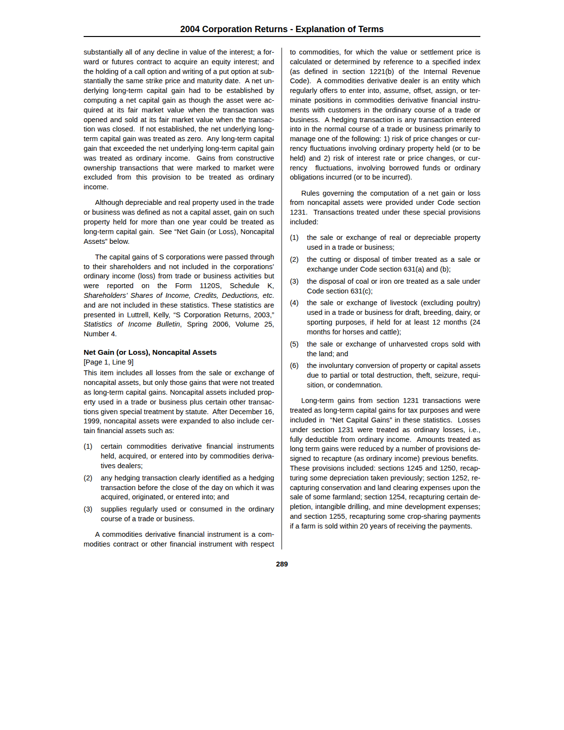2004 Corporation Returns - Explanation of Terms
substantially all of any decline in value of the interest; a forward or futures contract to acquire an equity interest; and the holding of a call option and writing of a put option at substantially the same strike price and maturity date. A net underlying long-term capital gain had to be established by computing a net capital gain as though the asset were acquired at its fair market value when the transaction was opened and sold at its fair market value when the transaction was closed. If not established, the net underlying long-term capital gain was treated as zero. Any long-term capital gain that exceeded the net underlying long-term capital gain was treated as ordinary income. Gains from constructive ownership transactions that were marked to market were excluded from this provision to be treated as ordinary income.
Although depreciable and real property used in the trade or business was defined as not a capital asset, gain on such property held for more than one year could be treated as long-term capital gain. See “Net Gain (or Loss), Noncapital Assets” below.
The capital gains of S corporations were passed through to their shareholders and not included in the corporations’ ordinary income (loss) from trade or business activities but were reported on the Form 1120S, Schedule K, Shareholders’ Shares of Income, Credits, Deductions, etc. and are not included in these statistics. These statistics are presented in Luttrell, Kelly, “S Corporation Returns, 2003,” Statistics of Income Bulletin, Spring 2006, Volume 25, Number 4.
Net Gain (or Loss), Noncapital Assets
[Page 1, Line 9]
This item includes all losses from the sale or exchange of noncapital assets, but only those gains that were not treated as long-term capital gains. Noncapital assets included property used in a trade or business plus certain other transactions given special treatment by statute. After December 16, 1999, noncapital assets were expanded to also include certain financial assets such as:
(1) certain commodities derivative financial instruments held, acquired, or entered into by commodities derivatives dealers;
(2) any hedging transaction clearly identified as a hedging transaction before the close of the day on which it was acquired, originated, or entered into; and
(3) supplies regularly used or consumed in the ordinary course of a trade or business.
A commodities derivative financial instrument is a commodities contract or other financial instrument with respect to commodities, for which the value or settlement price is calculated or determined by reference to a specified index (as defined in section 1221(b) of the Internal Revenue Code). A commodities derivative dealer is an entity which regularly offers to enter into, assume, offset, assign, or terminate positions in commodities derivative financial instruments with customers in the ordinary course of a trade or business. A hedging transaction is any transaction entered into in the normal course of a trade or business primarily to manage one of the following: 1) risk of price changes or currency fluctuations involving ordinary property held (or to be held) and 2) risk of interest rate or price changes, or currency fluctuations, involving borrowed funds or ordinary obligations incurred (or to be incurred).
Rules governing the computation of a net gain or loss from noncapital assets were provided under Code section 1231. Transactions treated under these special provisions included:
(1) the sale or exchange of real or depreciable property used in a trade or business;
(2) the cutting or disposal of timber treated as a sale or exchange under Code section 631(a) and (b);
(3) the disposal of coal or iron ore treated as a sale under Code section 631(c);
(4) the sale or exchange of livestock (excluding poultry) used in a trade or business for draft, breeding, dairy, or sporting purposes, if held for at least 12 months (24 months for horses and cattle);
(5) the sale or exchange of unharvested crops sold with the land; and
(6) the involuntary conversion of property or capital assets due to partial or total destruction, theft, seizure, requisition, or condemnation.
Long-term gains from section 1231 transactions were treated as long-term capital gains for tax purposes and were included in “Net Capital Gains” in these statistics. Losses under section 1231 were treated as ordinary losses, i.e., fully deductible from ordinary income. Amounts treated as long term gains were reduced by a number of provisions designed to recapture (as ordinary income) previous benefits. These provisions included: sections 1245 and 1250, recapturing some depreciation taken previously; section 1252, recapturing conservation and land clearing expenses upon the sale of some farmland; section 1254, recapturing certain depletion, intangible drilling, and mine development expenses; and section 1255, recapturing some crop-sharing payments if a farm is sold within 20 years of receiving the payments.
289